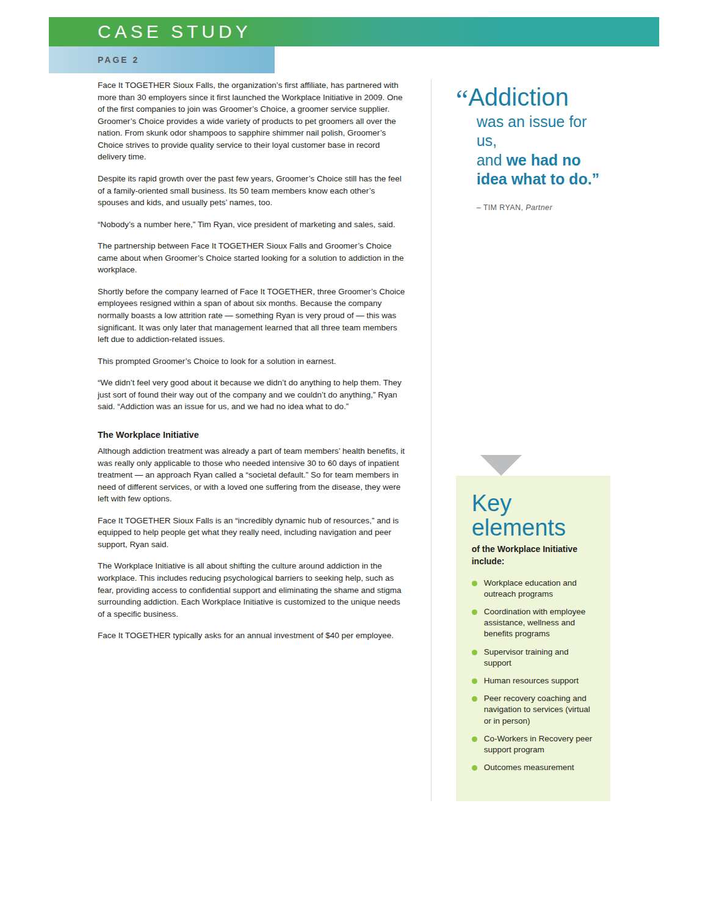CASE STUDY
PAGE 2
Face It TOGETHER Sioux Falls, the organization’s first affiliate, has partnered with more than 30 employers since it first launched the Workplace Initiative in 2009. One of the first companies to join was Groomer’s Choice, a groomer service supplier. Groomer’s Choice provides a wide variety of products to pet groomers all over the nation. From skunk odor shampoos to sapphire shimmer nail polish, Groomer’s Choice strives to provide quality service to their loyal customer base in record delivery time.
Despite its rapid growth over the past few years, Groomer’s Choice still has the feel of a family-oriented small business. Its 50 team members know each other’s spouses and kids, and usually pets’ names, too.
“Nobody’s a number here,” Tim Ryan, vice president of marketing and sales, said.
The partnership between Face It TOGETHER Sioux Falls and Groomer’s Choice came about when Groomer’s Choice started looking for a solution to addiction in the workplace.
Shortly before the company learned of Face It TOGETHER, three Groomer’s Choice employees resigned within a span of about six months. Because the company normally boasts a low attrition rate — something Ryan is very proud of — this was significant. It was only later that management learned that all three team members left due to addiction-related issues.
This prompted Groomer’s Choice to look for a solution in earnest.
“We didn’t feel very good about it because we didn’t do anything to help them. They just sort of found their way out of the company and we couldn’t do anything,” Ryan said. “Addiction was an issue for us, and we had no idea what to do.”
The Workplace Initiative
Although addiction treatment was already a part of team members’ health benefits, it was really only applicable to those who needed intensive 30 to 60 days of inpatient treatment — an approach Ryan called a “societal default.” So for team members in need of different services, or with a loved one suffering from the disease, they were left with few options.
Face It TOGETHER Sioux Falls is an “incredibly dynamic hub of resources,” and is equipped to help people get what they really need, including navigation and peer support, Ryan said.
The Workplace Initiative is all about shifting the culture around addiction in the workplace. This includes reducing psychological barriers to seeking help, such as fear, providing access to confidential support and eliminating the shame and stigma surrounding addiction. Each Workplace Initiative is customized to the unique needs of a specific business.
Face It TOGETHER typically asks for an annual investment of $40 per employee.
“Addiction was an issue for us, and we had no idea what to do.”
– TIM RYAN, Partner
Key elements
of the Workplace Initiative include:
Workplace education and outreach programs
Coordination with employee assistance, wellness and benefits programs
Supervisor training and support
Human resources support
Peer recovery coaching and navigation to services (virtual or in person)
Co-Workers in Recovery peer support program
Outcomes measurement